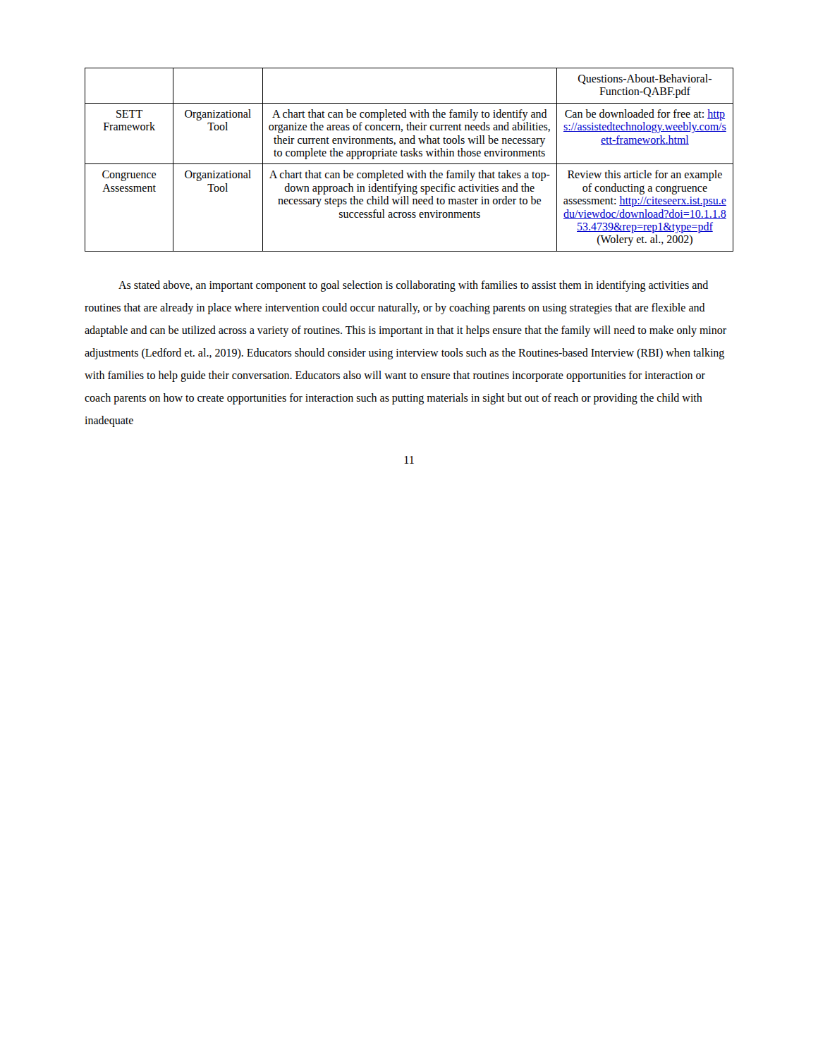| | | | Questions-About-Behavioral-Function-QABF.pdf |
| SETT Framework | Organizational Tool | A chart that can be completed with the family to identify and organize the areas of concern, their current needs and abilities, their current environments, and what tools will be necessary to complete the appropriate tasks within those environments | Can be downloaded for free at: https://assistedtechnology.weebly.com/sett-framework.html |
| Congruence Assessment | Organizational Tool | A chart that can be completed with the family that takes a top-down approach in identifying specific activities and the necessary steps the child will need to master in order to be successful across environments | Review this article for an example of conducting a congruence assessment: http://citeseerx.ist.psu.edu/viewdoc/download?doi=10.1.1.853.4739&rep=rep1&type=pdf (Wolery et. al., 2002) |
As stated above, an important component to goal selection is collaborating with families to assist them in identifying activities and routines that are already in place where intervention could occur naturally, or by coaching parents on using strategies that are flexible and adaptable and can be utilized across a variety of routines. This is important in that it helps ensure that the family will need to make only minor adjustments (Ledford et. al., 2019). Educators should consider using interview tools such as the Routines-based Interview (RBI) when talking with families to help guide their conversation. Educators also will want to ensure that routines incorporate opportunities for interaction or coach parents on how to create opportunities for interaction such as putting materials in sight but out of reach or providing the child with inadequate
11